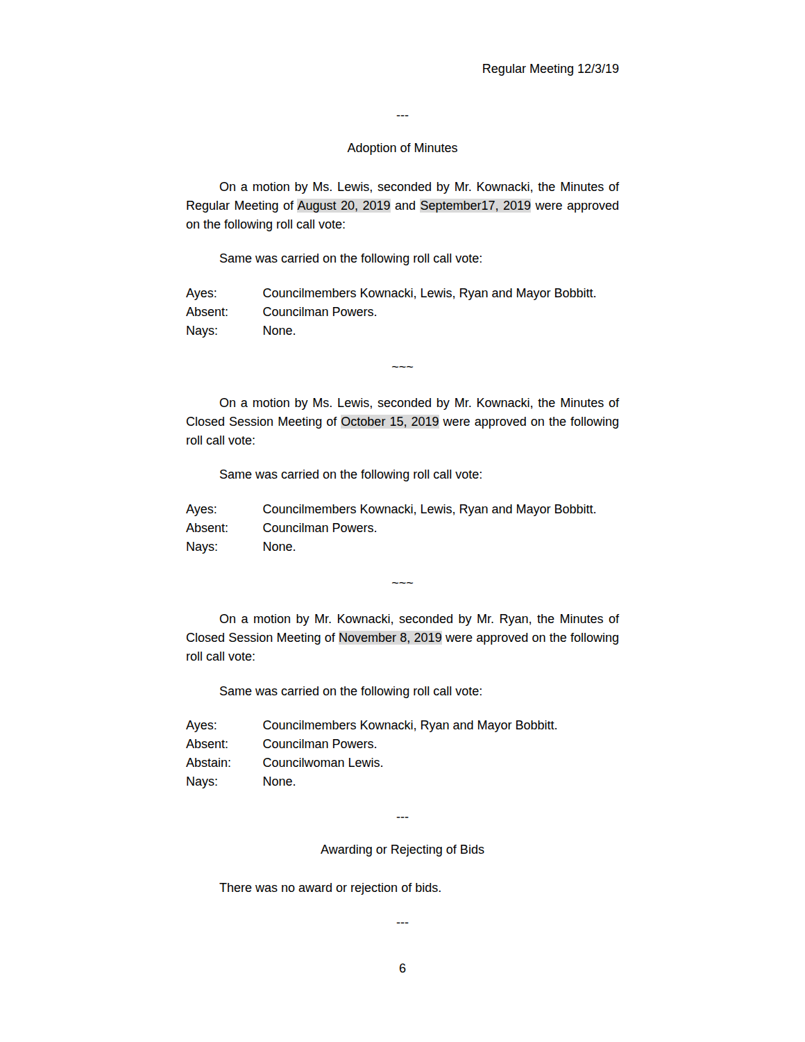Regular Meeting 12/3/19
---
Adoption of Minutes
On a motion by Ms. Lewis, seconded by Mr. Kownacki, the Minutes of Regular Meeting of August 20, 2019 and September17, 2019 were approved on the following roll call vote:
Same was carried on the following roll call vote:
| Ayes: | Councilmembers Kownacki, Lewis, Ryan and Mayor Bobbitt. |
| Absent: | Councilman Powers. |
| Nays: | None. |
~~~
On a motion by Ms. Lewis, seconded by Mr. Kownacki, the Minutes of Closed Session Meeting of October 15, 2019 were approved on the following roll call vote:
Same was carried on the following roll call vote:
| Ayes: | Councilmembers Kownacki, Lewis, Ryan and Mayor Bobbitt. |
| Absent: | Councilman Powers. |
| Nays: | None. |
~~~
On a motion by Mr. Kownacki, seconded by Mr. Ryan, the Minutes of Closed Session Meeting of November 8, 2019 were approved on the following roll call vote:
Same was carried on the following roll call vote:
| Ayes: | Councilmembers Kownacki, Ryan and Mayor Bobbitt. |
| Absent: | Councilman Powers. |
| Abstain: | Councilwoman Lewis. |
| Nays: | None. |
---
Awarding or Rejecting of Bids
There was no award or rejection of bids.
---
6